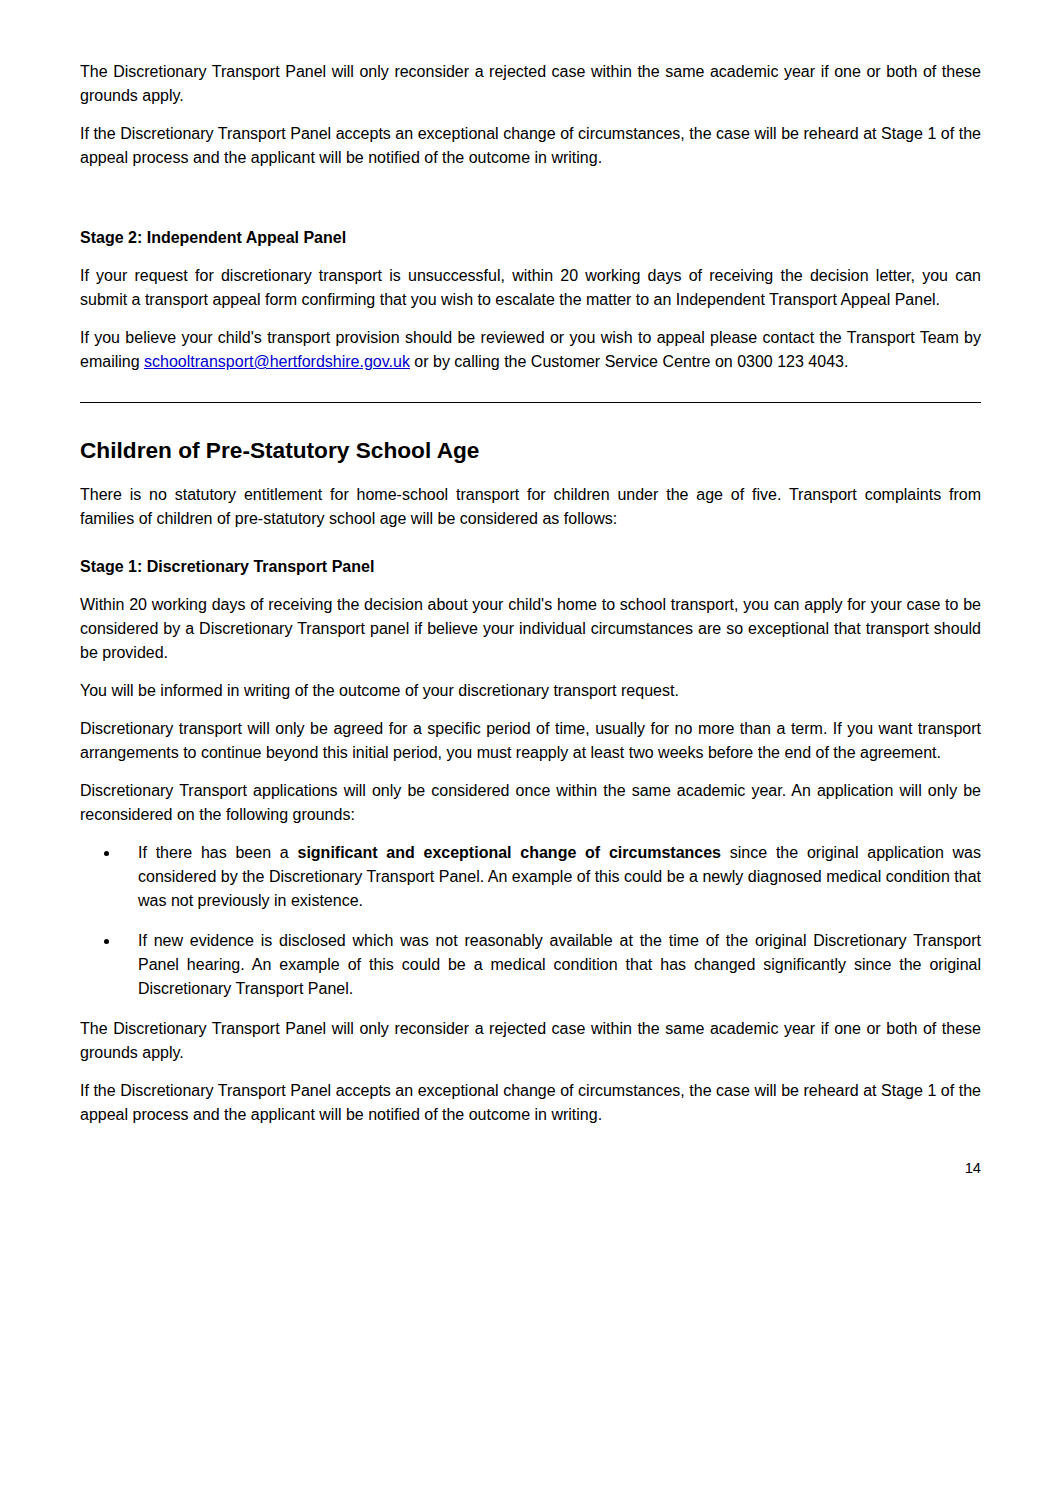The Discretionary Transport Panel will only reconsider a rejected case within the same academic year if one or both of these grounds apply.
If the Discretionary Transport Panel accepts an exceptional change of circumstances, the case will be reheard at Stage 1 of the appeal process and the applicant will be notified of the outcome in writing.
Stage 2: Independent Appeal Panel
If your request for discretionary transport is unsuccessful, within 20 working days of receiving the decision letter, you can submit a transport appeal form confirming that you wish to escalate the matter to an Independent Transport Appeal Panel.
If you believe your child's transport provision should be reviewed or you wish to appeal please contact the Transport Team by emailing schooltransport@hertfordshire.gov.uk or by calling the Customer Service Centre on 0300 123 4043.
Children of Pre-Statutory School Age
There is no statutory entitlement for home-school transport for children under the age of five. Transport complaints from families of children of pre-statutory school age will be considered as follows:
Stage 1: Discretionary Transport Panel
Within 20 working days of receiving the decision about your child's home to school transport, you can apply for your case to be considered by a Discretionary Transport panel if believe your individual circumstances are so exceptional that transport should be provided.
You will be informed in writing of the outcome of your discretionary transport request.
Discretionary transport will only be agreed for a specific period of time, usually for no more than a term. If you want transport arrangements to continue beyond this initial period, you must reapply at least two weeks before the end of the agreement.
Discretionary Transport applications will only be considered once within the same academic year. An application will only be reconsidered on the following grounds:
If there has been a significant and exceptional change of circumstances since the original application was considered by the Discretionary Transport Panel. An example of this could be a newly diagnosed medical condition that was not previously in existence.
If new evidence is disclosed which was not reasonably available at the time of the original Discretionary Transport Panel hearing. An example of this could be a medical condition that has changed significantly since the original Discretionary Transport Panel.
The Discretionary Transport Panel will only reconsider a rejected case within the same academic year if one or both of these grounds apply.
If the Discretionary Transport Panel accepts an exceptional change of circumstances, the case will be reheard at Stage 1 of the appeal process and the applicant will be notified of the outcome in writing.
14